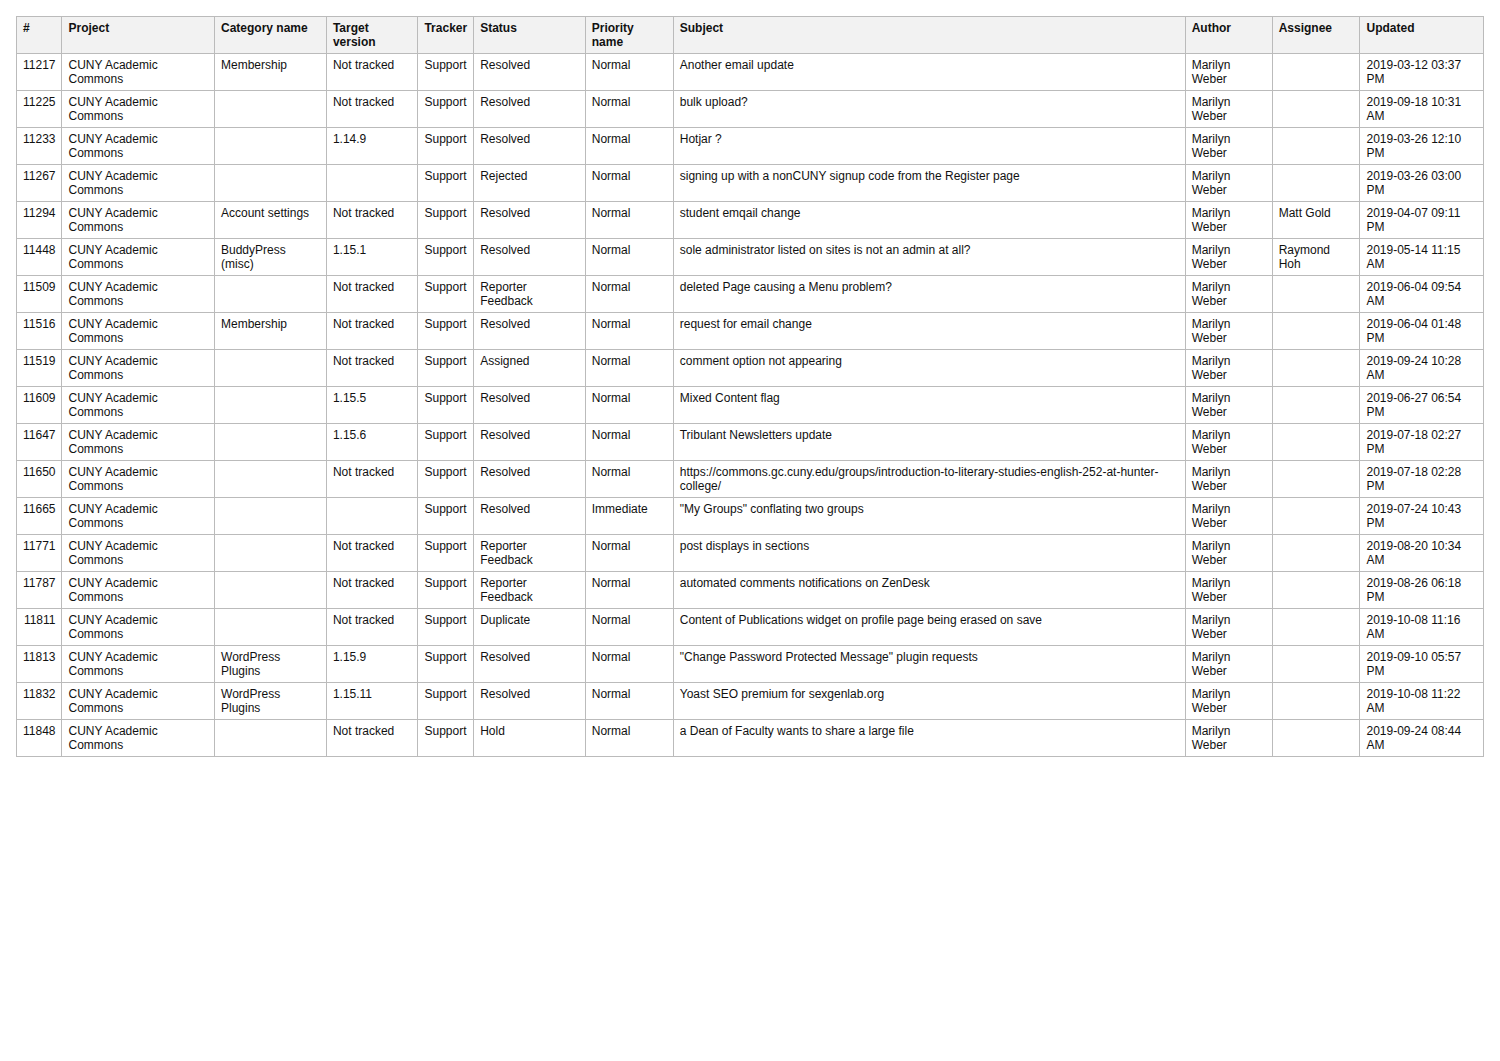| # | Project | Category name | Target version | Tracker | Status | Priority name | Subject | Author | Assignee | Updated |
| --- | --- | --- | --- | --- | --- | --- | --- | --- | --- | --- |
| 11217 | CUNY Academic Commons | Membership | Not tracked | Support | Resolved | Normal | Another email update | Marilyn Weber | | 2019-03-12 03:37 PM |
| 11225 | CUNY Academic Commons | | Not tracked | Support | Resolved | Normal | bulk upload? | Marilyn Weber | | 2019-09-18 10:31 AM |
| 11233 | CUNY Academic Commons | | 1.14.9 | Support | Resolved | Normal | Hotjar ? | Marilyn Weber | | 2019-03-26 12:10 PM |
| 11267 | CUNY Academic Commons | | | Support | Rejected | Normal | signing up with a nonCUNY signup code from the Register page | Marilyn Weber | | 2019-03-26 03:00 PM |
| 11294 | CUNY Academic Commons | Account settings | Not tracked | Support | Resolved | Normal | student emqail change | Marilyn Weber | Matt Gold | 2019-04-07 09:11 PM |
| 11448 | CUNY Academic Commons | BuddyPress (misc) | 1.15.1 | Support | Resolved | Normal | sole administrator listed on sites is not an admin at all? | Marilyn Weber | Raymond Hoh | 2019-05-14 11:15 AM |
| 11509 | CUNY Academic Commons | | Not tracked | Support | Reporter Feedback | Normal | deleted Page causing a Menu problem? | Marilyn Weber | | 2019-06-04 09:54 AM |
| 11516 | CUNY Academic Commons | Membership | Not tracked | Support | Resolved | Normal | request for email change | Marilyn Weber | | 2019-06-04 01:48 PM |
| 11519 | CUNY Academic Commons | | Not tracked | Support | Assigned | Normal | comment option not appearing | Marilyn Weber | | 2019-09-24 10:28 AM |
| 11609 | CUNY Academic Commons | | 1.15.5 | Support | Resolved | Normal | Mixed Content flag | Marilyn Weber | | 2019-06-27 06:54 PM |
| 11647 | CUNY Academic Commons | | 1.15.6 | Support | Resolved | Normal | Tribulant Newsletters update | Marilyn Weber | | 2019-07-18 02:27 PM |
| 11650 | CUNY Academic Commons | | Not tracked | Support | Resolved | Normal | https://commons.gc.cuny.edu/groups/introduction-to-literary-studies-english-252-at-hunter-college/ | Marilyn Weber | | 2019-07-18 02:28 PM |
| 11665 | CUNY Academic Commons | | | Support | Resolved | Immediate | "My Groups" conflating two groups | Marilyn Weber | | 2019-07-24 10:43 PM |
| 11771 | CUNY Academic Commons | | Not tracked | Support | Reporter Feedback | Normal | post displays in sections | Marilyn Weber | | 2019-08-20 10:34 AM |
| 11787 | CUNY Academic Commons | | Not tracked | Support | Reporter Feedback | Normal | automated comments notifications on ZenDesk | Marilyn Weber | | 2019-08-26 06:18 PM |
| 11811 | CUNY Academic Commons | | Not tracked | Support | Duplicate | Normal | Content of Publications widget on profile page being erased on save | Marilyn Weber | | 2019-10-08 11:16 AM |
| 11813 | CUNY Academic Commons | WordPress Plugins | 1.15.9 | Support | Resolved | Normal | "Change Password Protected Message" plugin requests | Marilyn Weber | | 2019-09-10 05:57 PM |
| 11832 | CUNY Academic Commons | WordPress Plugins | 1.15.11 | Support | Resolved | Normal | Yoast SEO premium for sexgenlab.org | Marilyn Weber | | 2019-10-08 11:22 AM |
| 11848 | CUNY Academic Commons | | Not tracked | Support | Hold | Normal | a Dean of Faculty wants to share a large file | Marilyn Weber | | 2019-09-24 08:44 AM |